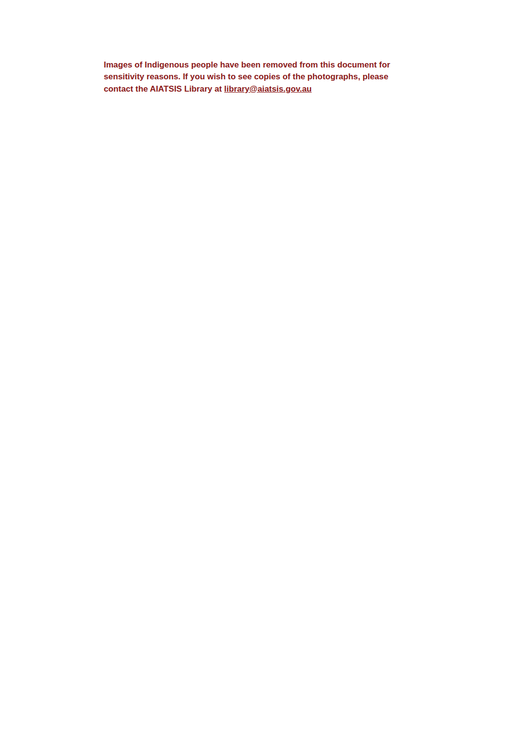Images of Indigenous people have been removed from this document for sensitivity reasons. If you wish to see copies of the photographs, please contact the AIATSIS Library at library@aiatsis.gov.au